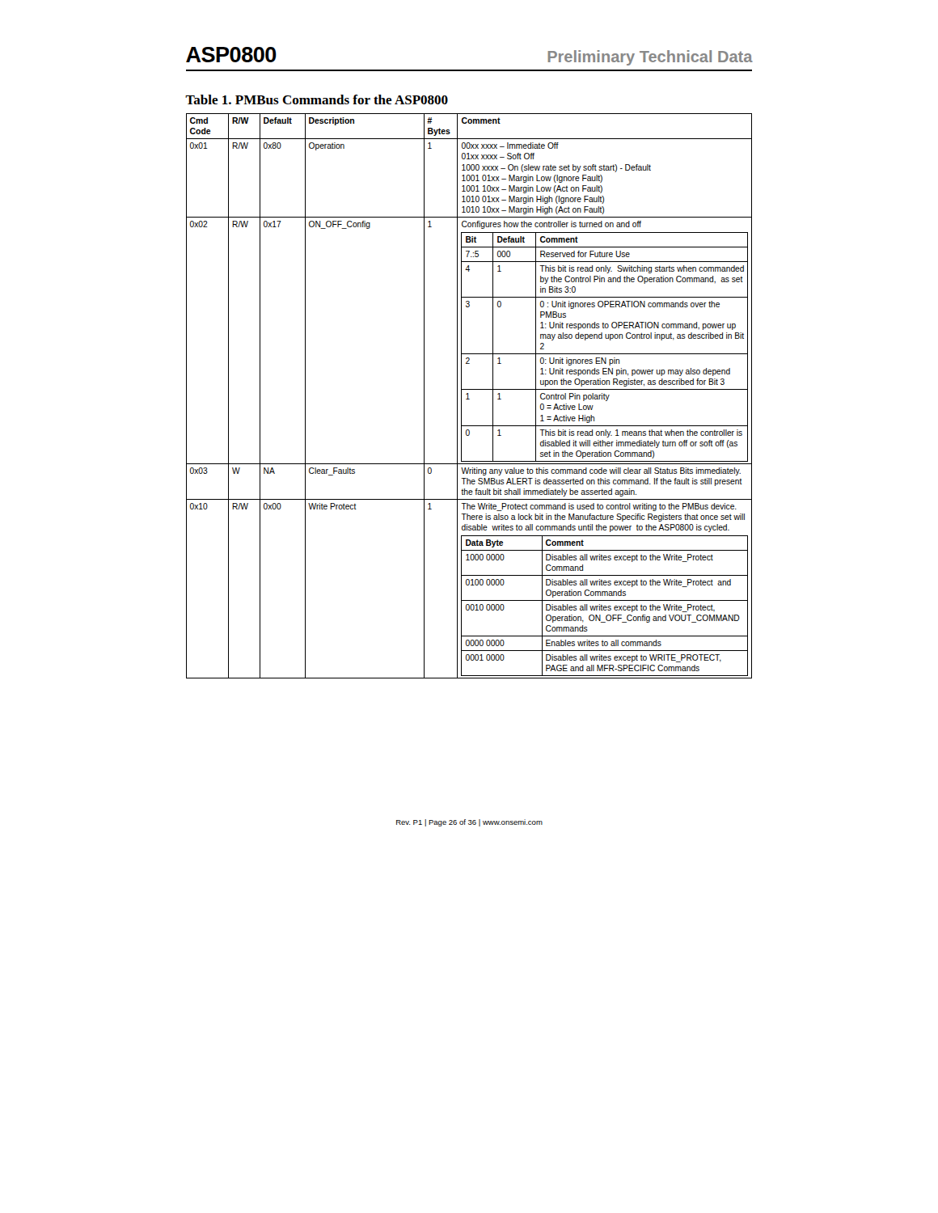ASP0800
Preliminary Technical Data
Table 1. PMBus Commands for the ASP0800
| Cmd Code | R/W | Default | Description | # Bytes | Comment |
| --- | --- | --- | --- | --- | --- |
| 0x01 | R/W | 0x80 | Operation | 1 | 00xx xxxx – Immediate Off 01xx xxxx – Soft Off 1000 xxxx – On (slew rate set by soft start) - Default 1001 01xx – Margin Low (Ignore Fault) 1001 10xx – Margin Low (Act on Fault) 1010 01xx – Margin High (Ignore Fault) 1010 10xx – Margin High (Act on Fault) |
| 0x02 | R/W | 0x17 | ON_OFF_Config | 1 | Configures how the controller is turned on and off / Bit / Default / Comment / / --- / --- / --- / / 7.:5 / 000 / Reserved for Future Use / / 4 / 1 / This bit is read only. Switching starts when commanded by the Control Pin and the Operation Command, as set in Bits 3:0 / / 3 / 0 / 0 : Unit ignores OPERATION commands over the PMBus 1: Unit responds to OPERATION command, power up may also depend upon Control input, as described in Bit 2 / / 2 / 1 / 0: Unit ignores EN pin 1: Unit responds EN pin, power up may also depend upon the Operation Register, as described for Bit 3 / / 1 / 1 / Control Pin polarity 0 = Active Low 1 = Active High / / 0 / 1 / This bit is read only. 1 means that when the controller is disabled it will either immediately turn off or soft off (as set in the Operation Command) / |
| 0x03 | W | NA | Clear_Faults | 0 | Writing any value to this command code will clear all Status Bits immediately. The SMBus ALERT is deasserted on this command. If the fault is still present the fault bit shall immediately be asserted again. |
| 0x10 | R/W | 0x00 | Write Protect | 1 | The Write_Protect command is used to control writing to the PMBus device. There is also a lock bit in the Manufacture Specific Registers that once set will disable writes to all commands until the power to the ASP0800 is cycled. / Data Byte / Comment / / --- / --- / / 1000 0000 / Disables all writes except to the Write_Protect Command / / 0100 0000 / Disables all writes except to the Write_Protect and Operation Commands / / 0010 0000 / Disables all writes except to the Write_Protect, Operation, ON_OFF_Config and VOUT_COMMAND Commands / / 0000 0000 / Enables writes to all commands / / 0001 0000 / Disables all writes except to WRITE_PROTECT, PAGE and all MFR-SPECIFIC Commands / |
Rev. P1 | Page 26 of 36 | www.onsemi.com